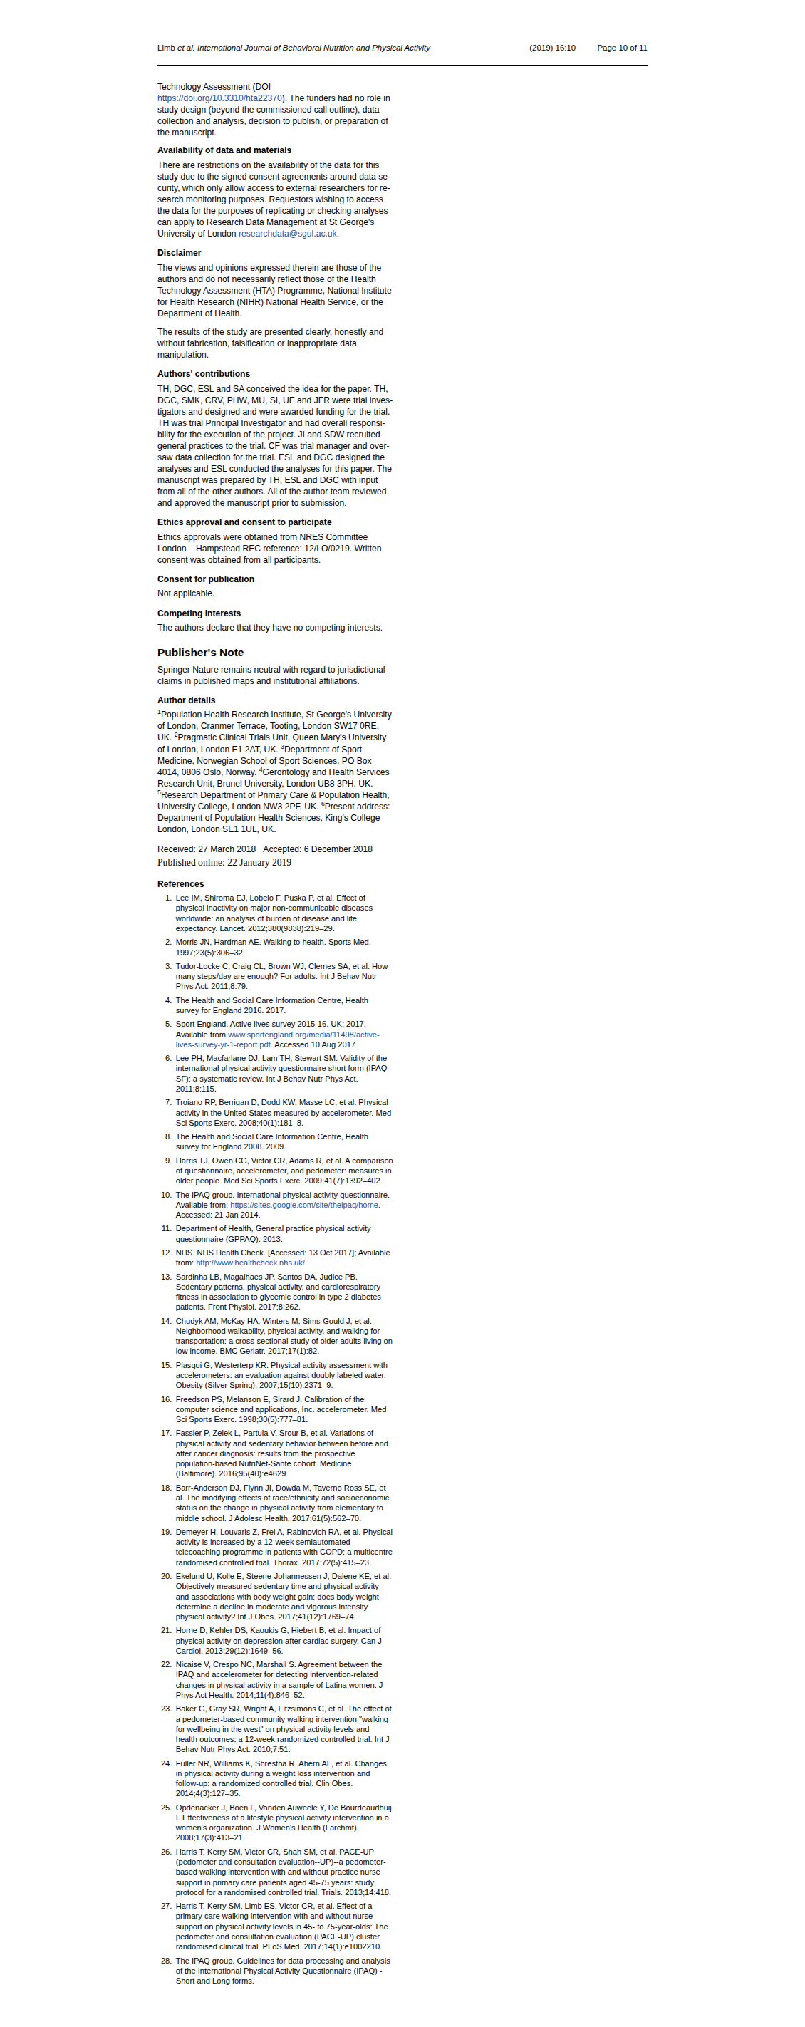Limb et al. International Journal of Behavioral Nutrition and Physical Activity
(2019) 16:10
Page 10 of 11
Technology Assessment (DOI https://doi.org/10.3310/hta22370). The funders had no role in study design (beyond the commissioned call outline), data collection and analysis, decision to publish, or preparation of the manuscript.
Availability of data and materials
There are restrictions on the availability of the data for this study due to the signed consent agreements around data security, which only allow access to external researchers for research monitoring purposes. Requestors wishing to access the data for the purposes of replicating or checking analyses can apply to Research Data Management at St George's University of London researchdata@sgul.ac.uk.
Disclaimer
The views and opinions expressed therein are those of the authors and do not necessarily reflect those of the Health Technology Assessment (HTA) Programme, National Institute for Health Research (NIHR) National Health Service, or the Department of Health.
The results of the study are presented clearly, honestly and without fabrication, falsification or inappropriate data manipulation.
Authors' contributions
TH, DGC, ESL and SA conceived the idea for the paper. TH, DGC, SMK, CRV, PHW, MU, SI, UE and JFR were trial investigators and designed and were awarded funding for the trial. TH was trial Principal Investigator and had overall responsibility for the execution of the project. JI and SDW recruited general practices to the trial. CF was trial manager and oversaw data collection for the trial. ESL and DGC designed the analyses and ESL conducted the analyses for this paper. The manuscript was prepared by TH, ESL and DGC with input from all of the other authors. All of the author team reviewed and approved the manuscript prior to submission.
Ethics approval and consent to participate
Ethics approvals were obtained from NRES Committee London – Hampstead REC reference: 12/LO/0219. Written consent was obtained from all participants.
Consent for publication
Not applicable.
Competing interests
The authors declare that they have no competing interests.
Publisher's Note
Springer Nature remains neutral with regard to jurisdictional claims in published maps and institutional affiliations.
Author details
1Population Health Research Institute, St George's University of London, Cranmer Terrace, Tooting, London SW17 0RE, UK. 2Pragmatic Clinical Trials Unit, Queen Mary's University of London, London E1 2AT, UK. 3Department of Sport Medicine, Norwegian School of Sport Sciences, PO Box 4014, 0806 Oslo, Norway. 4Gerontology and Health Services Research Unit, Brunel University, London UB8 3PH, UK. 5Research Department of Primary Care & Population Health, University College, London NW3 2PF, UK. 6Present address: Department of Population Health Sciences, King's College London, London SE1 1UL, UK.
Received: 27 March 2018 Accepted: 6 December 2018
Published online: 22 January 2019
References
Lee IM, Shiroma EJ, Lobelo F, Puska P, et al. Effect of physical inactivity on major non-communicable diseases worldwide: an analysis of burden of disease and life expectancy. Lancet. 2012;380(9838):219–29.
Morris JN, Hardman AE. Walking to health. Sports Med. 1997;23(5):306–32.
Tudor-Locke C, Craig CL, Brown WJ, Clemes SA, et al. How many steps/day are enough? For adults. Int J Behav Nutr Phys Act. 2011;8:79.
The Health and Social Care Information Centre, Health survey for England 2016. 2017.
Sport England. Active lives survey 2015-16. UK; 2017. Available from www.sportengland.org/media/11498/active-lives-survey-yr-1-report.pdf. Accessed 10 Aug 2017.
Lee PH, Macfarlane DJ, Lam TH, Stewart SM. Validity of the international physical activity questionnaire short form (IPAQ-SF): a systematic review. Int J Behav Nutr Phys Act. 2011;8:115.
Troiano RP, Berrigan D, Dodd KW, Masse LC, et al. Physical activity in the United States measured by accelerometer. Med Sci Sports Exerc. 2008;40(1):181–8.
The Health and Social Care Information Centre, Health survey for England 2008. 2009.
Harris TJ, Owen CG, Victor CR, Adams R, et al. A comparison of questionnaire, accelerometer, and pedometer: measures in older people. Med Sci Sports Exerc. 2009;41(7):1392–402.
The IPAQ group. International physical activity questionnaire. Available from: https://sites.google.com/site/theipaq/home. Accessed: 21 Jan 2014.
Department of Health, General practice physical activity questionnaire (GPPAQ). 2013.
NHS. NHS Health Check. [Accessed: 13 Oct 2017]; Available from: http://www.healthcheck.nhs.uk/.
Sardinha LB, Magalhaes JP, Santos DA, Judice PB. Sedentary patterns, physical activity, and cardiorespiratory fitness in association to glycemic control in type 2 diabetes patients. Front Physiol. 2017;8:262.
Chudyk AM, McKay HA, Winters M, Sims-Gould J, et al. Neighborhood walkability, physical activity, and walking for transportation: a cross-sectional study of older adults living on low income. BMC Geriatr. 2017;17(1):82.
Plasqui G, Westerterp KR. Physical activity assessment with accelerometers: an evaluation against doubly labeled water. Obesity (Silver Spring). 2007;15(10):2371–9.
Freedson PS, Melanson E, Sirard J. Calibration of the computer science and applications, Inc. accelerometer. Med Sci Sports Exerc. 1998;30(5):777–81.
Fassier P, Zelek L, Partula V, Srour B, et al. Variations of physical activity and sedentary behavior between before and after cancer diagnosis: results from the prospective population-based NutriNet-Sante cohort. Medicine (Baltimore). 2016;95(40):e4629.
Barr-Anderson DJ, Flynn JI, Dowda M, Taverno Ross SE, et al. The modifying effects of race/ethnicity and socioeconomic status on the change in physical activity from elementary to middle school. J Adolesc Health. 2017;61(5):562–70.
Demeyer H, Louvaris Z, Frei A, Rabinovich RA, et al. Physical activity is increased by a 12-week semiautomated telecoaching programme in patients with COPD: a multicentre randomised controlled trial. Thorax. 2017;72(5):415–23.
Ekelund U, Kolle E, Steene-Johannessen J, Dalene KE, et al. Objectively measured sedentary time and physical activity and associations with body weight gain: does body weight determine a decline in moderate and vigorous intensity physical activity? Int J Obes. 2017;41(12):1769–74.
Horne D, Kehler DS, Kaoukis G, Hiebert B, et al. Impact of physical activity on depression after cardiac surgery. Can J Cardiol. 2013;29(12):1649–56.
Nicaise V, Crespo NC, Marshall S. Agreement between the IPAQ and accelerometer for detecting intervention-related changes in physical activity in a sample of Latina women. J Phys Act Health. 2014;11(4):846–52.
Baker G, Gray SR, Wright A, Fitzsimons C, et al. The effect of a pedometer-based community walking intervention "walking for wellbeing in the west" on physical activity levels and health outcomes: a 12-week randomized controlled trial. Int J Behav Nutr Phys Act. 2010;7:51.
Fuller NR, Williams K, Shrestha R, Ahern AL, et al. Changes in physical activity during a weight loss intervention and follow-up: a randomized controlled trial. Clin Obes. 2014;4(3):127–35.
Opdenacker J, Boen F, Vanden Auweele Y, De Bourdeaudhuij I. Effectiveness of a lifestyle physical activity intervention in a women's organization. J Women's Health (Larchmt). 2008;17(3):413–21.
Harris T, Kerry SM, Victor CR, Shah SM, et al. PACE-UP (pedometer and consultation evaluation--UP)--a pedometer-based walking intervention with and without practice nurse support in primary care patients aged 45-75 years: study protocol for a randomised controlled trial. Trials. 2013;14:418.
Harris T, Kerry SM, Limb ES, Victor CR, et al. Effect of a primary care walking intervention with and without nurse support on physical activity levels in 45- to 75-year-olds: The pedometer and consultation evaluation (PACE-UP) cluster randomised clinical trial. PLoS Med. 2017;14(1):e1002210.
The IPAQ group. Guidelines for data processing and analysis of the International Physical Activity Questionnaire (IPAQ) - Short and Long forms.